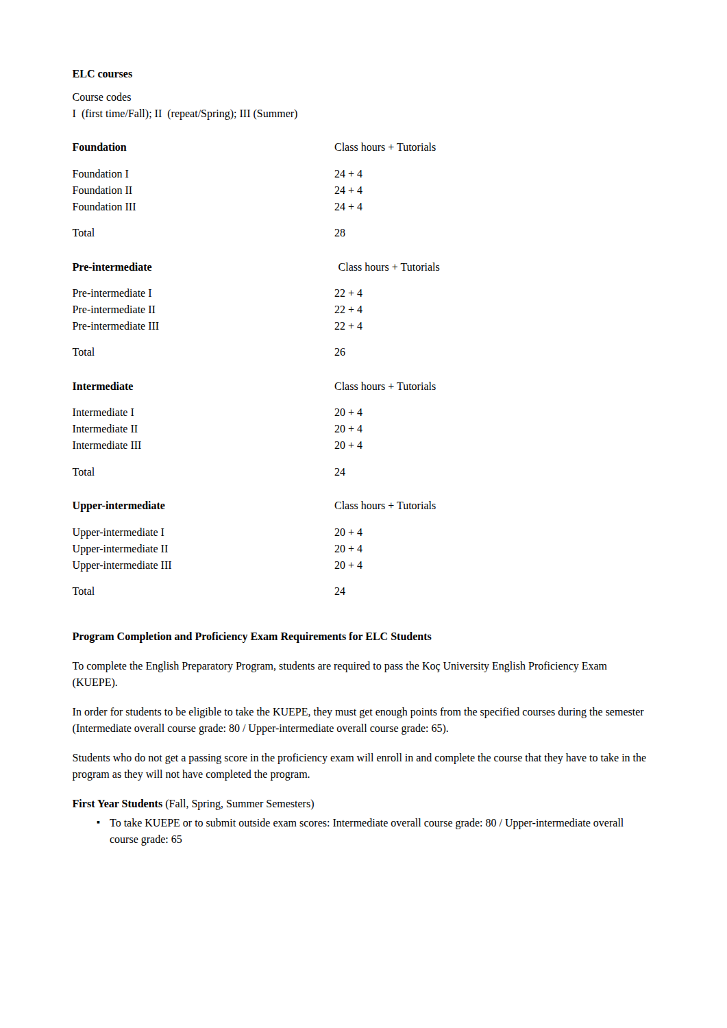ELC courses
Course codes
I (first time/Fall); II (repeat/Spring); III (Summer)
| Foundation | Class hours + Tutorials |
| Foundation I | 24 + 4 |
| Foundation II | 24 + 4 |
| Foundation III | 24 + 4 |
| Total | 28 |
| Pre-intermediate | Class hours + Tutorials |
| Pre-intermediate I | 22 + 4 |
| Pre-intermediate II | 22 + 4 |
| Pre-intermediate III | 22 + 4 |
| Total | 26 |
| Intermediate | Class hours + Tutorials |
| Intermediate I | 20 + 4 |
| Intermediate II | 20 + 4 |
| Intermediate III | 20 + 4 |
| Total | 24 |
| Upper-intermediate | Class hours + Tutorials |
| Upper-intermediate I | 20 + 4 |
| Upper-intermediate II | 20 + 4 |
| Upper-intermediate III | 20 + 4 |
| Total | 24 |
Program Completion and Proficiency Exam Requirements for ELC Students
To complete the English Preparatory Program, students are required to pass the Koç University English Proficiency Exam (KUEPE).
In order for students to be eligible to take the KUEPE, they must get enough points from the specified courses during the semester (Intermediate overall course grade: 80 / Upper-intermediate overall course grade: 65).
Students who do not get a passing score in the proficiency exam will enroll in and complete the course that they have to take in the program as they will not have completed the program.
First Year Students (Fall, Spring, Summer Semesters)
To take KUEPE or to submit outside exam scores: Intermediate overall course grade: 80 / Upper-intermediate overall course grade: 65